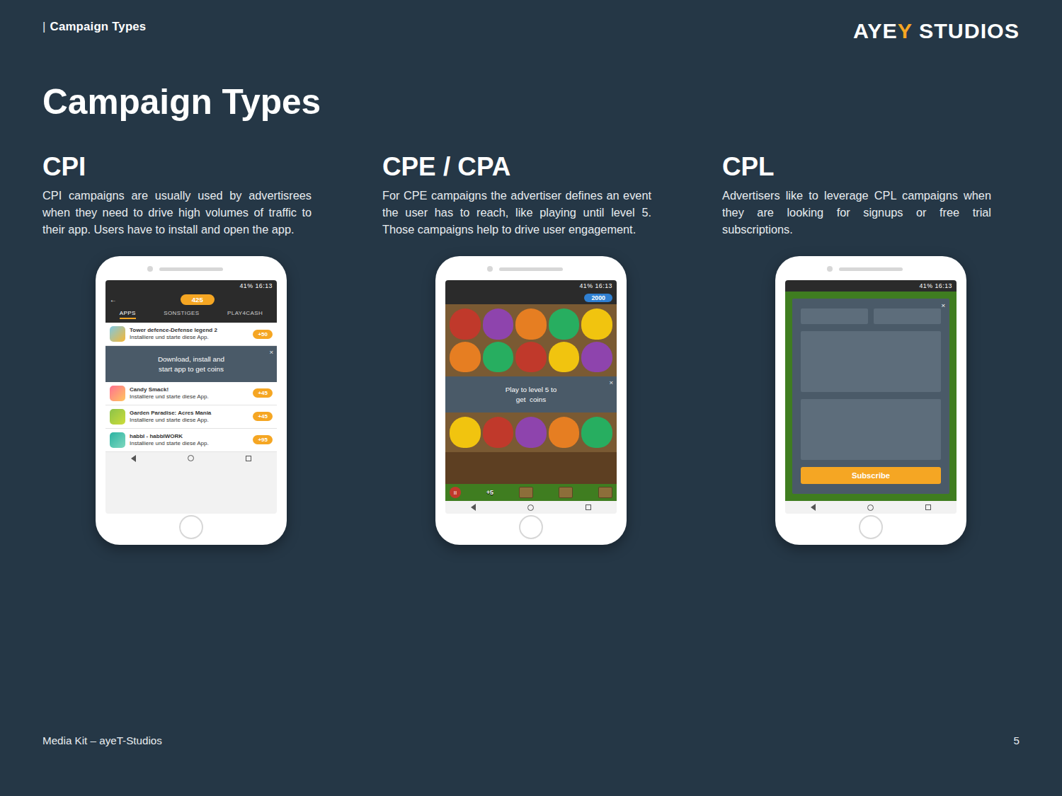|Campaign Types
AYEY STUDIOS
Campaign Types
CPI
CPI campaigns are usually used by advertisrees when they need to drive high volumes of traffic to their app. Users have to install and open the app.
41% 16:13
← 425
APPS SONSTIGES PLAY4CASH
Tower defence-Defense legend 2 Installiere und starte diese App. +50
× Download, install and
start app to get coins
Candy Smack!Installiere und starte diese App. +45
Garden Paradise: Acres Mania Installiere und starte diese App. +45
habbl - habblWORKInstalliere und starte diese App. +95
CPE / CPA
For CPE campaigns the advertiser defines an event the user has to reach, like playing until level 5. Those campaigns help to drive user engagement.
41% 16:13
2000
× Play to level 5 to
get coins
II +5
CPL
Advertisers like to leverage CPL campaigns when they are looking for signups or free trial subscriptions.
41% 16:13
×
Subscribe
Media Kit – ayeT-Studios 5